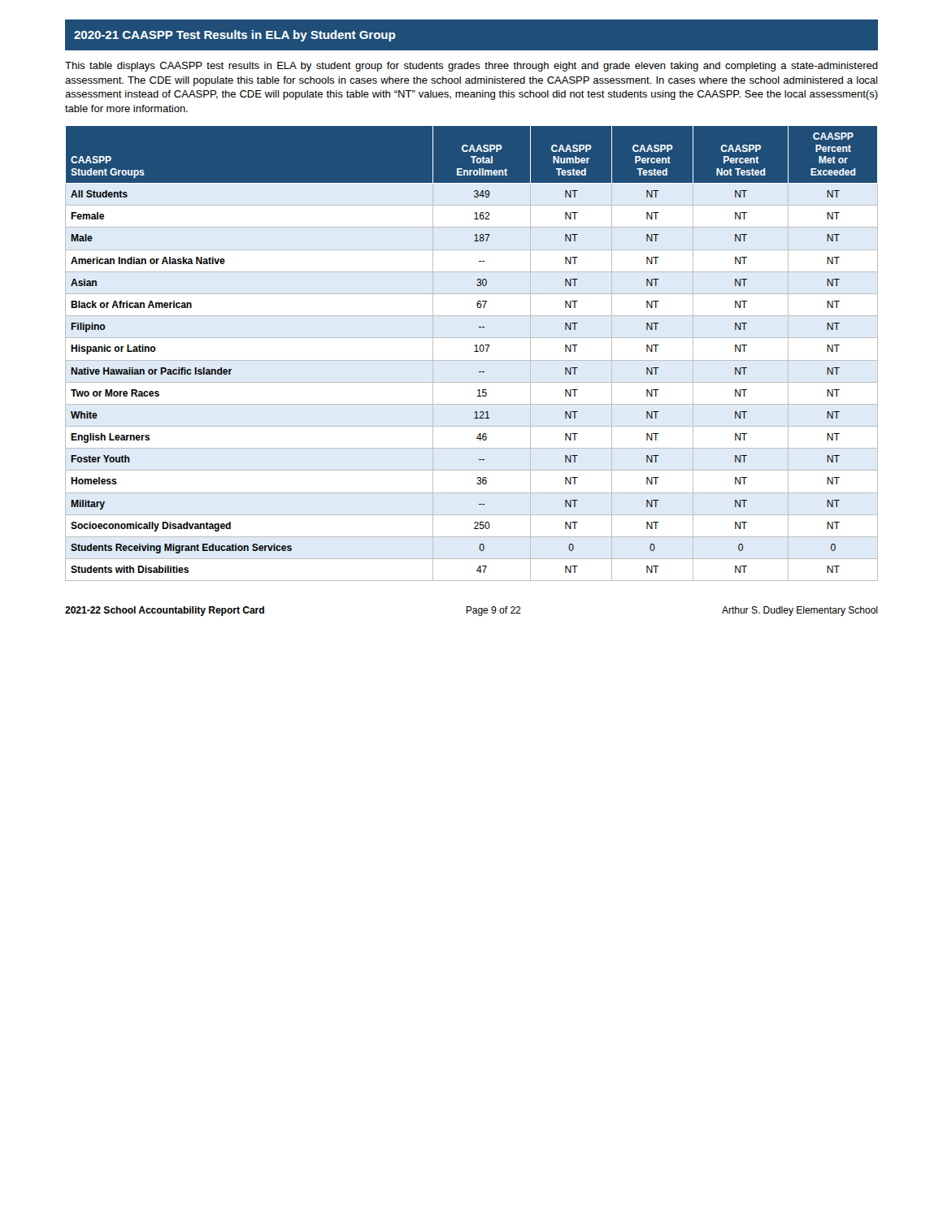2020-21 CAASPP Test Results in ELA by Student Group
This table displays CAASPP test results in ELA by student group for students grades three through eight and grade eleven taking and completing a state-administered assessment. The CDE will populate this table for schools in cases where the school administered the CAASPP assessment. In cases where the school administered a local assessment instead of CAASPP, the CDE will populate this table with “NT” values, meaning this school did not test students using the CAASPP. See the local assessment(s) table for more information.
| CAASPP Student Groups | CAASPP Total Enrollment | CAASPP Number Tested | CAASPP Percent Tested | CAASPP Percent Not Tested | CAASPP Percent Met or Exceeded |
| --- | --- | --- | --- | --- | --- |
| All Students | 349 | NT | NT | NT | NT |
| Female | 162 | NT | NT | NT | NT |
| Male | 187 | NT | NT | NT | NT |
| American Indian or Alaska Native | -- | NT | NT | NT | NT |
| Asian | 30 | NT | NT | NT | NT |
| Black or African American | 67 | NT | NT | NT | NT |
| Filipino | -- | NT | NT | NT | NT |
| Hispanic or Latino | 107 | NT | NT | NT | NT |
| Native Hawaiian or Pacific Islander | -- | NT | NT | NT | NT |
| Two or More Races | 15 | NT | NT | NT | NT |
| White | 121 | NT | NT | NT | NT |
| English Learners | 46 | NT | NT | NT | NT |
| Foster Youth | -- | NT | NT | NT | NT |
| Homeless | 36 | NT | NT | NT | NT |
| Military | -- | NT | NT | NT | NT |
| Socioeconomically Disadvantaged | 250 | NT | NT | NT | NT |
| Students Receiving Migrant Education Services | 0 | 0 | 0 | 0 | 0 |
| Students with Disabilities | 47 | NT | NT | NT | NT |
2021-22 School Accountability Report Card
Page 9 of 22
Arthur S. Dudley Elementary School